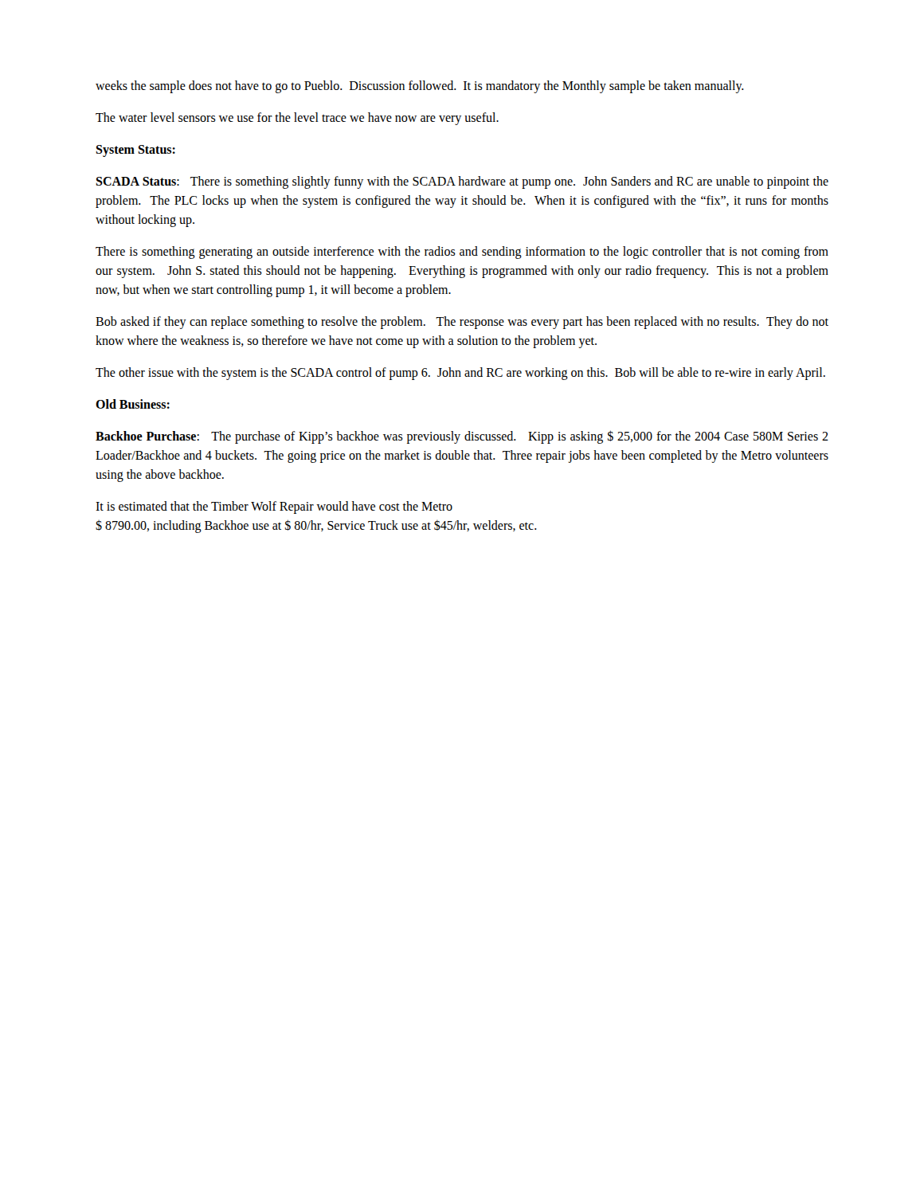weeks the sample does not have to go to Pueblo. Discussion followed. It is mandatory the Monthly sample be taken manually.
The water level sensors we use for the level trace we have now are very useful.
System Status:
SCADA Status: There is something slightly funny with the SCADA hardware at pump one. John Sanders and RC are unable to pinpoint the problem. The PLC locks up when the system is configured the way it should be. When it is configured with the “fix”, it runs for months without locking up.
There is something generating an outside interference with the radios and sending information to the logic controller that is not coming from our system. John S. stated this should not be happening. Everything is programmed with only our radio frequency. This is not a problem now, but when we start controlling pump 1, it will become a problem.
Bob asked if they can replace something to resolve the problem. The response was every part has been replaced with no results. They do not know where the weakness is, so therefore we have not come up with a solution to the problem yet.
The other issue with the system is the SCADA control of pump 6. John and RC are working on this. Bob will be able to re-wire in early April.
Old Business:
Backhoe Purchase: The purchase of Kipp’s backhoe was previously discussed. Kipp is asking $ 25,000 for the 2004 Case 580M Series 2 Loader/Backhoe and 4 buckets. The going price on the market is double that. Three repair jobs have been completed by the Metro volunteers using the above backhoe.
It is estimated that the Timber Wolf Repair would have cost the Metro
$ 8790.00, including Backhoe use at $ 80/hr, Service Truck use at $45/hr, welders, etc.